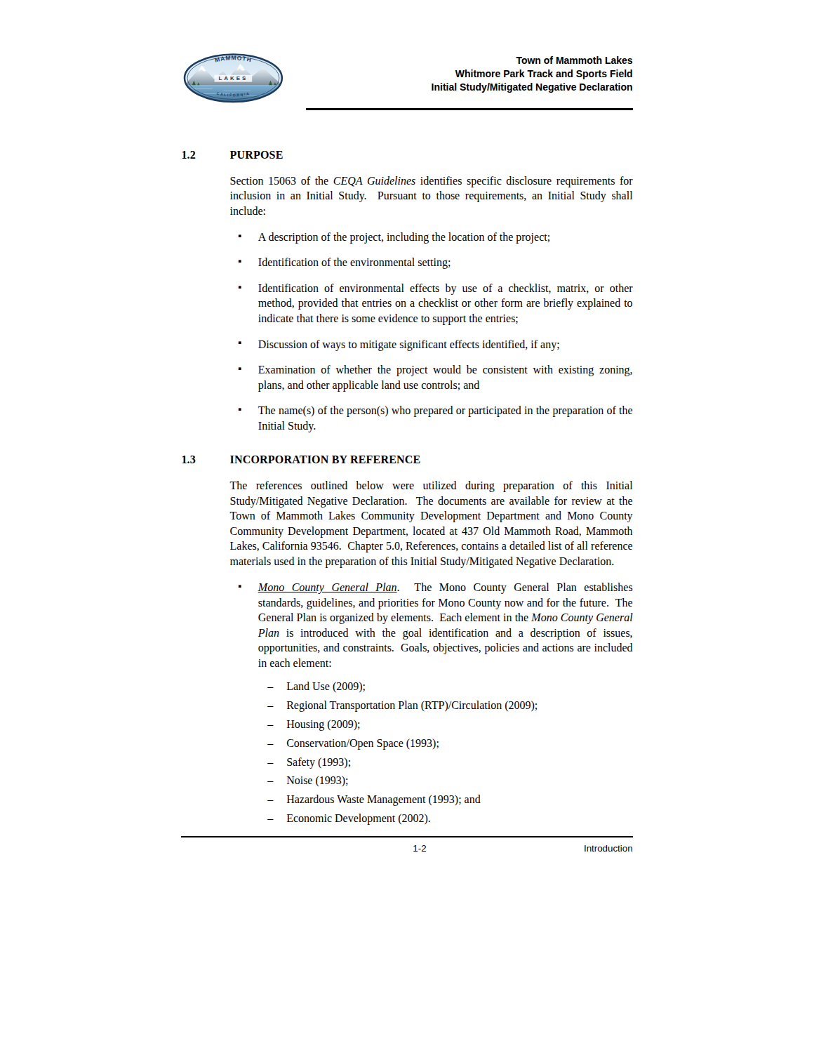MAMMOTH CALIFORNIA LAKES
Town of Mammoth Lakes
Whitmore Park Track and Sports Field
Initial Study/Mitigated Negative Declaration
1.2 PURPOSE
Section 15063 of the CEQA Guidelines identifies specific disclosure requirements for inclusion in an Initial Study. Pursuant to those requirements, an Initial Study shall include:
A description of the project, including the location of the project;
Identification of the environmental setting;
Identification of environmental effects by use of a checklist, matrix, or other method, provided that entries on a checklist or other form are briefly explained to indicate that there is some evidence to support the entries;
Discussion of ways to mitigate significant effects identified, if any;
Examination of whether the project would be consistent with existing zoning, plans, and other applicable land use controls; and
The name(s) of the person(s) who prepared or participated in the preparation of the Initial Study.
1.3 INCORPORATION BY REFERENCE
The references outlined below were utilized during preparation of this Initial Study/Mitigated Negative Declaration. The documents are available for review at the Town of Mammoth Lakes Community Development Department and Mono County Community Development Department, located at 437 Old Mammoth Road, Mammoth Lakes, California 93546. Chapter 5.0, References, contains a detailed list of all reference materials used in the preparation of this Initial Study/Mitigated Negative Declaration.
Mono County General Plan. The Mono County General Plan establishes standards, guidelines, and priorities for Mono County now and for the future. The General Plan is organized by elements. Each element in the Mono County General Plan is introduced with the goal identification and a description of issues, opportunities, and constraints. Goals, objectives, policies and actions are included in each element:
Land Use (2009);
Regional Transportation Plan (RTP)/Circulation (2009);
Housing (2009);
Conservation/Open Space (1993);
Safety (1993);
Noise (1993);
Hazardous Waste Management (1993); and
Economic Development (2002).
1-2
Introduction